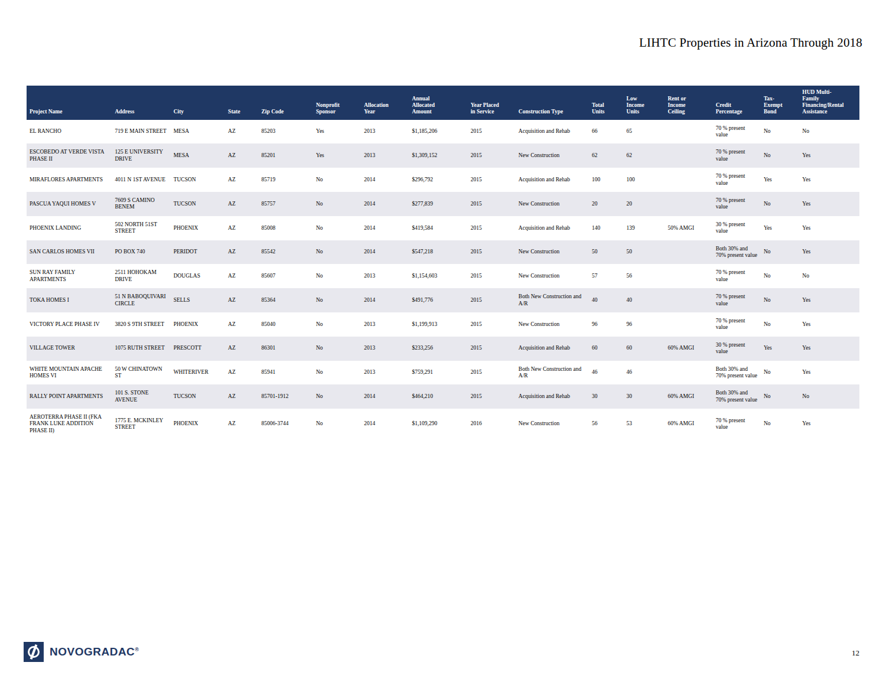LIHTC Properties in Arizona Through 2018
| Project Name | Address | City | State | Zip Code | Nonprofit Sponsor | Allocation Year | Annual Allocated Amount | Year Placed in Service | Construction Type | Total Units | Low Income Units | Rent or Income Ceiling | Credit Percentage | Tax- Exempt Bond | HUD Multi- Family Financing/Rental Assistance |
| --- | --- | --- | --- | --- | --- | --- | --- | --- | --- | --- | --- | --- | --- | --- | --- |
| EL RANCHO | 719 E MAIN STREET | MESA | AZ | 85203 | Yes | 2013 | $1,185,206 | 2015 | Acquisition and Rehab | 66 | 65 | | 70 % present value | No | No |
| ESCOBEDO AT VERDE VISTA PHASE II | 125 E UNIVERSITY DRIVE | MESA | AZ | 85201 | Yes | 2013 | $1,309,152 | 2015 | New Construction | 62 | 62 | | 70 % present value | No | Yes |
| MIRAFLORES APARTMENTS | 4011 N 1ST AVENUE | TUCSON | AZ | 85719 | No | 2014 | $296,792 | 2015 | Acquisition and Rehab | 100 | 100 | | 70 % present value | Yes | Yes |
| PASCUA YAQUI HOMES V | 7609 S CAMINO BENEM | TUCSON | AZ | 85757 | No | 2014 | $277,839 | 2015 | New Construction | 20 | 20 | | 70 % present value | No | Yes |
| PHOENIX LANDING | 502 NORTH 51ST STREET | PHOENIX | AZ | 85008 | No | 2014 | $419,584 | 2015 | Acquisition and Rehab | 140 | 139 | 50% AMGI | 30 % present value | Yes | Yes |
| SAN CARLOS HOMES VII | PO BOX 740 | PERIDOT | AZ | 85542 | No | 2014 | $547,218 | 2015 | New Construction | 50 | 50 | | Both 30% and 70% present value | No | Yes |
| SUN RAY FAMILY APARTMENTS | 2511 HOHOKAM DRIVE | DOUGLAS | AZ | 85607 | No | 2013 | $1,154,603 | 2015 | New Construction | 57 | 56 | | 70 % present value | No | No |
| TOKA HOMES I | 51 N BABOQUIVARI CIRCLE | SELLS | AZ | 85364 | No | 2014 | $491,776 | 2015 | Both New Construction and A/R | 40 | 40 | | 70 % present value | No | Yes |
| VICTORY PLACE PHASE IV | 3820 S 9TH STREET | PHOENIX | AZ | 85040 | No | 2013 | $1,199,913 | 2015 | New Construction | 96 | 96 | | 70 % present value | No | Yes |
| VILLAGE TOWER | 1075 RUTH STREET | PRESCOTT | AZ | 86301 | No | 2013 | $233,256 | 2015 | Acquisition and Rehab | 60 | 60 | 60% AMGI | 30 % present value | Yes | Yes |
| WHITE MOUNTAIN APACHE HOMES VI | 50 W CHINATOWN ST | WHITERIVER | AZ | 85941 | No | 2013 | $759,291 | 2015 | Both New Construction and A/R | 46 | 46 | | Both 30% and 70% present value | No | Yes |
| RALLY POINT APARTMENTS | 101 S. STONE AVENUE | TUCSON | AZ | 85701-1912 | No | 2014 | $464,210 | 2015 | Acquisition and Rehab | 30 | 30 | 60% AMGI | Both 30% and 70% present value | No | No |
| AEROTERRA PHASE II (FKA FRANK LUKE ADDITION PHASE II) | 1775 E. MCKINLEY STREET | PHOENIX | AZ | 85006-3744 | No | 2014 | $1,109,290 | 2016 | New Construction | 56 | 53 | 60% AMGI | 70 % present value | No | Yes |
NOVOGRADAC®
12